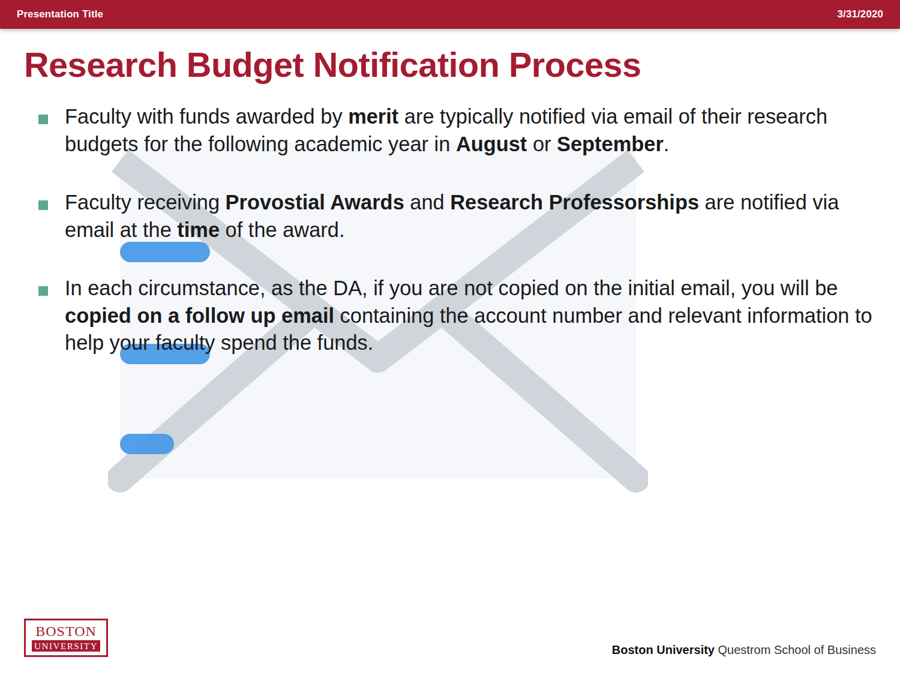Presentation Title 3/31/2020
Research Budget Notification Process
Faculty with funds awarded by merit are typically notified via email of their research budgets for the following academic year in August or September.
Faculty receiving Provostial Awards and Research Professorships are notified via email at the time of the award.
In each circumstance, as the DA, if you are not copied on the initial email, you will be copied on a follow up email containing the account number and relevant information to help your faculty spend the funds.
BOSTON UNIVERSITY
Boston University Questrom School of Business